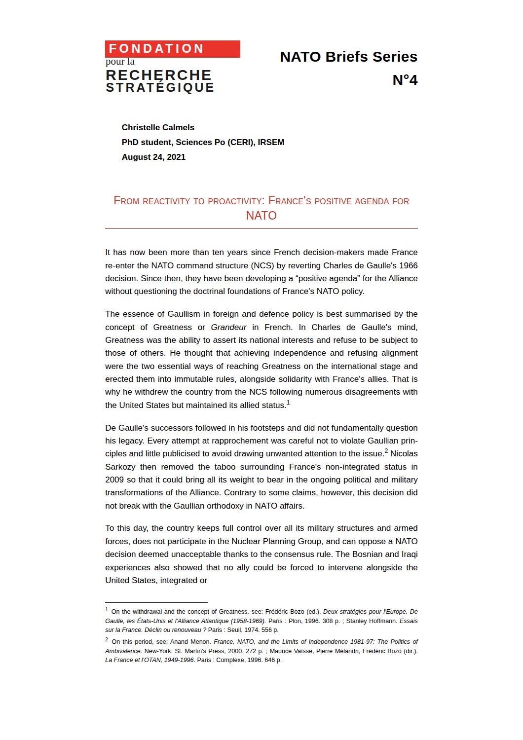FONDATION
pour la RECHERCHE
STRATÉGIQUE
NATO Briefs Series N°4
Christelle Calmels
PhD student, Sciences Po (CERI), IRSEM
August 24, 2021
From reactivity to proactivity: France's positive agenda for NATO
It has now been more than ten years since French decision-makers made France re-enter the NATO command structure (NCS) by reverting Charles de Gaulle's 1966 decision. Since then, they have been developing a “positive agenda” for the Alliance without questioning the doctrinal foundations of France's NATO policy.
The essence of Gaullism in foreign and defence policy is best summarised by the concept of Greatness or Grandeur in French. In Charles de Gaulle's mind, Greatness was the ability to assert its national interests and refuse to be subject to those of others. He thought that achieving independence and refusing alignment were the two essential ways of reaching Greatness on the international stage and erected them into immutable rules, alongside solidarity with France's allies. That is why he withdrew the country from the NCS following numerous disagreements with the United States but maintained its allied status.1
De Gaulle's successors followed in his footsteps and did not fundamentally question his legacy. Every attempt at rapprochement was careful not to violate Gaullian principles and little publicised to avoid drawing unwanted attention to the issue.2 Nicolas Sarkozy then removed the taboo surrounding France's non-integrated status in 2009 so that it could bring all its weight to bear in the ongoing political and military transformations of the Alliance. Contrary to some claims, however, this decision did not break with the Gaullian orthodoxy in NATO affairs.
To this day, the country keeps full control over all its military structures and armed forces, does not participate in the Nuclear Planning Group, and can oppose a NATO decision deemed unacceptable thanks to the consensus rule. The Bosnian and Iraqi experiences also showed that no ally could be forced to intervene alongside the United States, integrated or
1 On the withdrawal and the concept of Greatness, see: Frédéric Bozo (ed.). Deux stratégies pour l'Europe. De Gaulle, les États-Unis et l'Alliance Atlantique (1958-1969). Paris : Plon, 1996. 308 p. ; Stanley Hoffmann. Essais sur la France. Déclin ou renouveau ? Paris : Seuil, 1974. 556 p.
2 On this period, see: Anand Menon. France, NATO, and the Limits of Independence 1981-97: The Politics of Ambivalence. New-York: St. Martin's Press, 2000. 272 p. ; Maurice Vaïsse, Pierre Mélandri, Frédéric Bozo (dir.). La France et l'OTAN, 1949-1996. Paris : Complexe, 1996. 646 p.